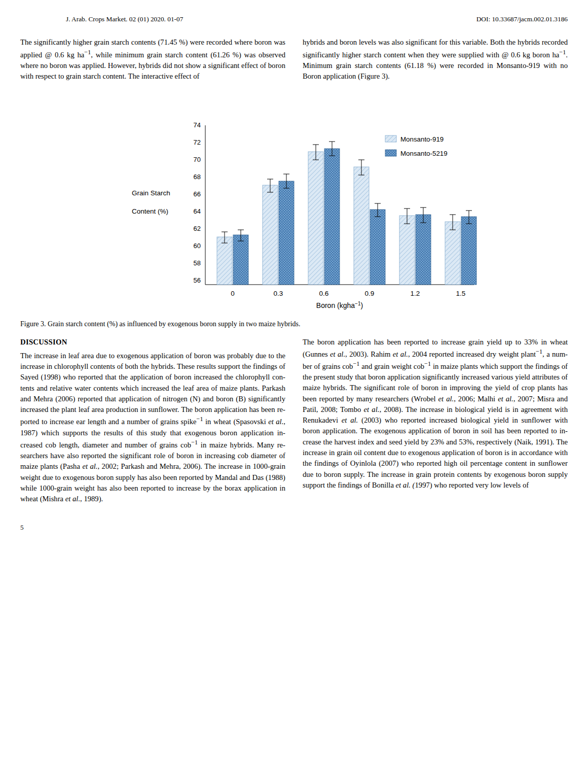J. Arab. Crops Market. 02 (01) 2020. 01-07
DOI: 10.33687/jacm.002.01.3186
The significantly higher grain starch contents (71.45 %) were recorded where boron was applied @ 0.6 kg ha−1, while minimum grain starch content (61.26 %) was observed where no boron was applied. However, hybrids did not show a significant effect of boron with respect to grain starch content. The interactive effect of
hybrids and boron levels was also significant for this variable. Both the hybrids recorded significantly higher starch content when they were supplied with @ 0.6 kg boron ha−1. Minimum grain starch contents (61.18 %) were recorded in Monsanto-919 with no Boron application (Figure 3).
74 72 70 68 66 64 62 60 58 56 Grain Starch Content (%) 0 0.3 0.6 0.9 1.2 1.5 Boron (kgha−1) Monsanto-919 Monsanto-5219
Figure 3. Grain starch content (%) as influenced by exogenous boron supply in two maize hybrids.
DISCUSSION
The increase in leaf area due to exogenous application of boron was probably due to the increase in chlorophyll contents of both the hybrids. These results support the findings of Sayed (1998) who reported that the application of boron increased the chlorophyll contents and relative water contents which increased the leaf area of maize plants. Parkash and Mehra (2006) reported that application of nitrogen (N) and boron (B) significantly increased the plant leaf area production in sunflower. The boron application has been reported to increase ear length and a number of grains spike−1 in wheat (Spasovski et al., 1987) which supports the results of this study that exogenous boron application increased cob length, diameter and number of grains cob−1 in maize hybrids. Many researchers have also reported the significant role of boron in increasing cob diameter of maize plants (Pasha et al., 2002; Parkash and Mehra, 2006). The increase in 1000-grain weight due to exogenous boron supply has also been reported by Mandal and Das (1988) while 1000-grain weight has also been reported to increase by the borax application in wheat (Mishra et al., 1989).
The boron application has been reported to increase grain yield up to 33% in wheat (Gunnes et al., 2003). Rahim et al., 2004 reported increased dry weight plant−1, a number of grains cob−1 and grain weight cob−1 in maize plants which support the findings of the present study that boron application significantly increased various yield attributes of maize hybrids. The significant role of boron in improving the yield of crop plants has been reported by many researchers (Wrobel et al., 2006; Malhi et al., 2007; Misra and Patil, 2008; Tombo et al., 2008). The increase in biological yield is in agreement with Renukadevi et al. (2003) who reported increased biological yield in sunflower with boron application. The exogenous application of boron in soil has been reported to increase the harvest index and seed yield by 23% and 53%, respectively (Naik, 1991). The increase in grain oil content due to exogenous application of boron is in accordance with the findings of Oyinlola (2007) who reported high oil percentage content in sunflower due to boron supply. The increase in grain protein contents by exogenous boron supply support the findings of Bonilla et al. (1997) who reported very low levels of
5